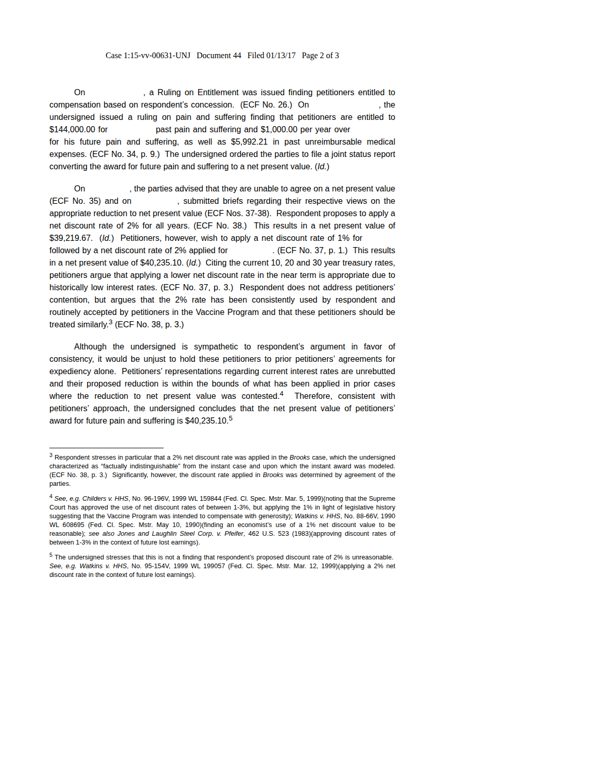Case 1:15-vv-00631-UNJ Document 44 Filed 01/13/17 Page 2 of 3
On , a Ruling on Entitlement was issued finding petitioners entitled to compensation based on respondent’s concession. (ECF No. 26.) On , the undersigned issued a ruling on pain and suffering finding that petitioners are entitled to $144,000.00 for past pain and suffering and $1,000.00 per year over for his future pain and suffering, as well as $5,992.21 in past unreimbursable medical expenses. (ECF No. 34, p. 9.) The undersigned ordered the parties to file a joint status report converting the award for future pain and suffering to a net present value. (Id.)
On , the parties advised that they are unable to agree on a net present value (ECF No. 35) and on , submitted briefs regarding their respective views on the appropriate reduction to net present value (ECF Nos. 37-38). Respondent proposes to apply a net discount rate of 2% for all years. (ECF No. 38.) This results in a net present value of $39,219.67. (Id.) Petitioners, however, wish to apply a net discount rate of 1% for followed by a net discount rate of 2% applied for . (ECF No. 37, p. 1.) This results in a net present value of $40,235.10. (Id.) Citing the current 10, 20 and 30 year treasury rates, petitioners argue that applying a lower net discount rate in the near term is appropriate due to historically low interest rates. (ECF No. 37, p. 3.) Respondent does not address petitioners’ contention, but argues that the 2% rate has been consistently used by respondent and routinely accepted by petitioners in the Vaccine Program and that these petitioners should be treated similarly.3 (ECF No. 38, p. 3.)
Although the undersigned is sympathetic to respondent’s argument in favor of consistency, it would be unjust to hold these petitioners to prior petitioners’ agreements for expediency alone. Petitioners’ representations regarding current interest rates are unrebutted and their proposed reduction is within the bounds of what has been applied in prior cases where the reduction to net present value was contested.4 Therefore, consistent with petitioners’ approach, the undersigned concludes that the net present value of petitioners’ award for future pain and suffering is $40,235.10.5
3 Respondent stresses in particular that a 2% net discount rate was applied in the Brooks case, which the undersigned characterized as “factually indistinguishable” from the instant case and upon which the instant award was modeled. (ECF No. 38, p. 3.) Significantly, however, the discount rate applied in Brooks was determined by agreement of the parties.
4 See, e.g. Childers v. HHS, No. 96-196V, 1999 WL 159844 (Fed. Cl. Spec. Mstr. Mar. 5, 1999)(noting that the Supreme Court has approved the use of net discount rates of between 1-3%, but applying the 1% in light of legislative history suggesting that the Vaccine Program was intended to compensate with generosity); Watkins v. HHS, No. 88-66V, 1990 WL 608695 (Fed. Cl. Spec. Mstr. May 10, 1990)(finding an economist’s use of a 1% net discount value to be reasonable); see also Jones and Laughlin Steel Corp. v. Pfeifer, 462 U.S. 523 (1983)(approving discount rates of between 1-3% in the context of future lost earnings).
5 The undersigned stresses that this is not a finding that respondent’s proposed discount rate of 2% is unreasonable. See, e.g. Watkins v. HHS, No. 95-154V, 1999 WL 199057 (Fed. Cl. Spec. Mstr. Mar. 12, 1999)(applying a 2% net discount rate in the context of future lost earnings).